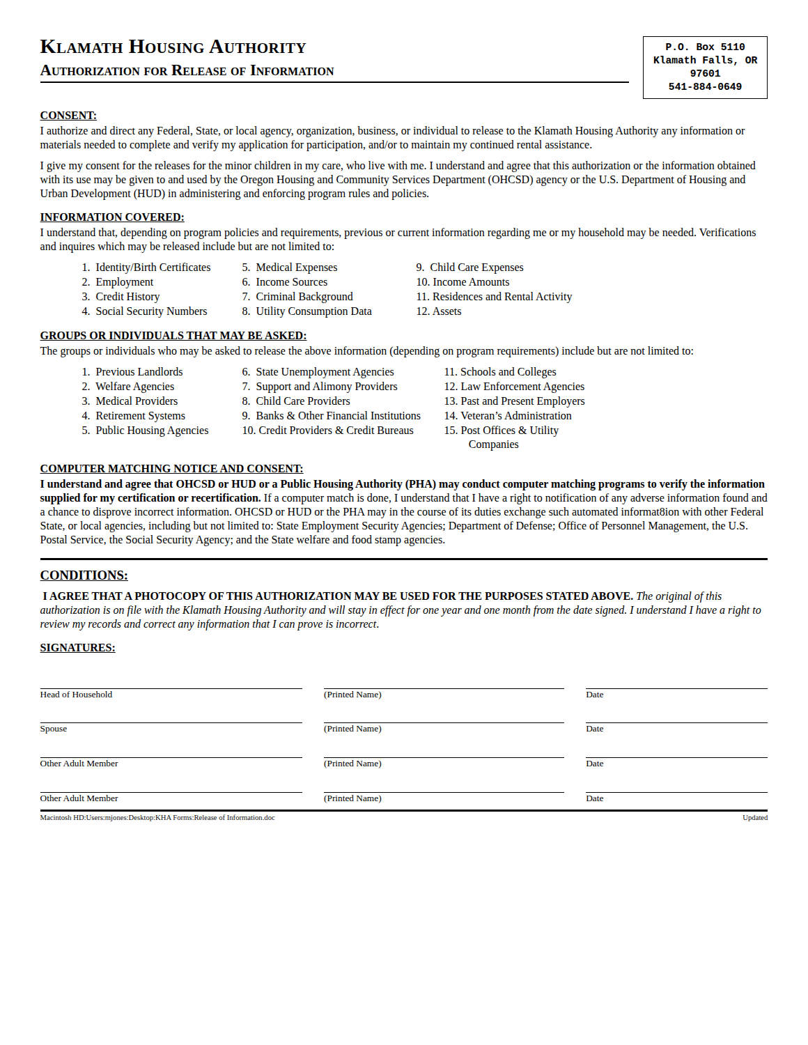Klamath Housing Authority
Authorization for Release of Information
P.O. Box 5110
Klamath Falls, OR
97601
541-884-0649
CONSENT:
I authorize and direct any Federal, State, or local agency, organization, business, or individual to release to the Klamath Housing Authority any information or materials needed to complete and verify my application for participation, and/or to maintain my continued rental assistance.
I give my consent for the releases for the minor children in my care, who live with me. I understand and agree that this authorization or the information obtained with its use may be given to and used by the Oregon Housing and Community Services Department (OHCSD) agency or the U.S. Department of Housing and Urban Development (HUD) in administering and enforcing program rules and policies.
INFORMATION COVERED:
I understand that, depending on program policies and requirements, previous or current information regarding me or my household may be needed. Verifications and inquires which may be released include but are not limited to:
1. Identity/Birth Certificates
2. Employment
3. Credit History
4. Social Security Numbers
5. Medical Expenses
6. Income Sources
7. Criminal Background
8. Utility Consumption Data
9. Child Care Expenses
10. Income Amounts
11. Residences and Rental Activity
12. Assets
GROUPS OR INDIVIDUALS THAT MAY BE ASKED:
The groups or individuals who may be asked to release the above information (depending on program requirements) include but are not limited to:
1. Previous Landlords
2. Welfare Agencies
3. Medical Providers
4. Retirement Systems
5. Public Housing Agencies
6. State Unemployment Agencies
7. Support and Alimony Providers
8. Child Care Providers
9. Banks & Other Financial Institutions
10. Credit Providers & Credit Bureaus
11. Schools and Colleges
12. Law Enforcement Agencies
13. Past and Present Employers
14. Veteran’s Administration
15. Post Offices & UtilityCompanies
COMPUTER MATCHING NOTICE AND CONSENT:
I understand and agree that OHCSD or HUD or a Public Housing Authority (PHA) may conduct computer matching programs to verify the information supplied for my certification or recertification. If a computer match is done, I understand that I have a right to notification of any adverse information found and a chance to disprove incorrect information. OHCSD or HUD or the PHA may in the course of its duties exchange such automated informat8ion with other Federal State, or local agencies, including but not limited to: State Employment Security Agencies; Department of Defense; Office of Personnel Management, the U.S. Postal Service, the Social Security Agency; and the State welfare and food stamp agencies.
CONDITIONS:
I AGREE THAT A PHOTOCOPY OF THIS AUTHORIZATION MAY BE USED FOR THE PURPOSES STATED ABOVE. The original of this authorization is on file with the Klamath Housing Authority and will stay in effect for one year and one month from the date signed. I understand I have a right to review my records and correct any information that I can prove is incorrect.
SIGNATURES:
| Head of Household | | (Printed Name) | | Date |
| Spouse | | (Printed Name) | | Date |
| Other Adult Member | | (Printed Name) | | Date |
| Other Adult Member | | (Printed Name) | | Date |
Macintosh HD:Users:mjones:Desktop:KHA Forms:Release of Information.doc
Updated